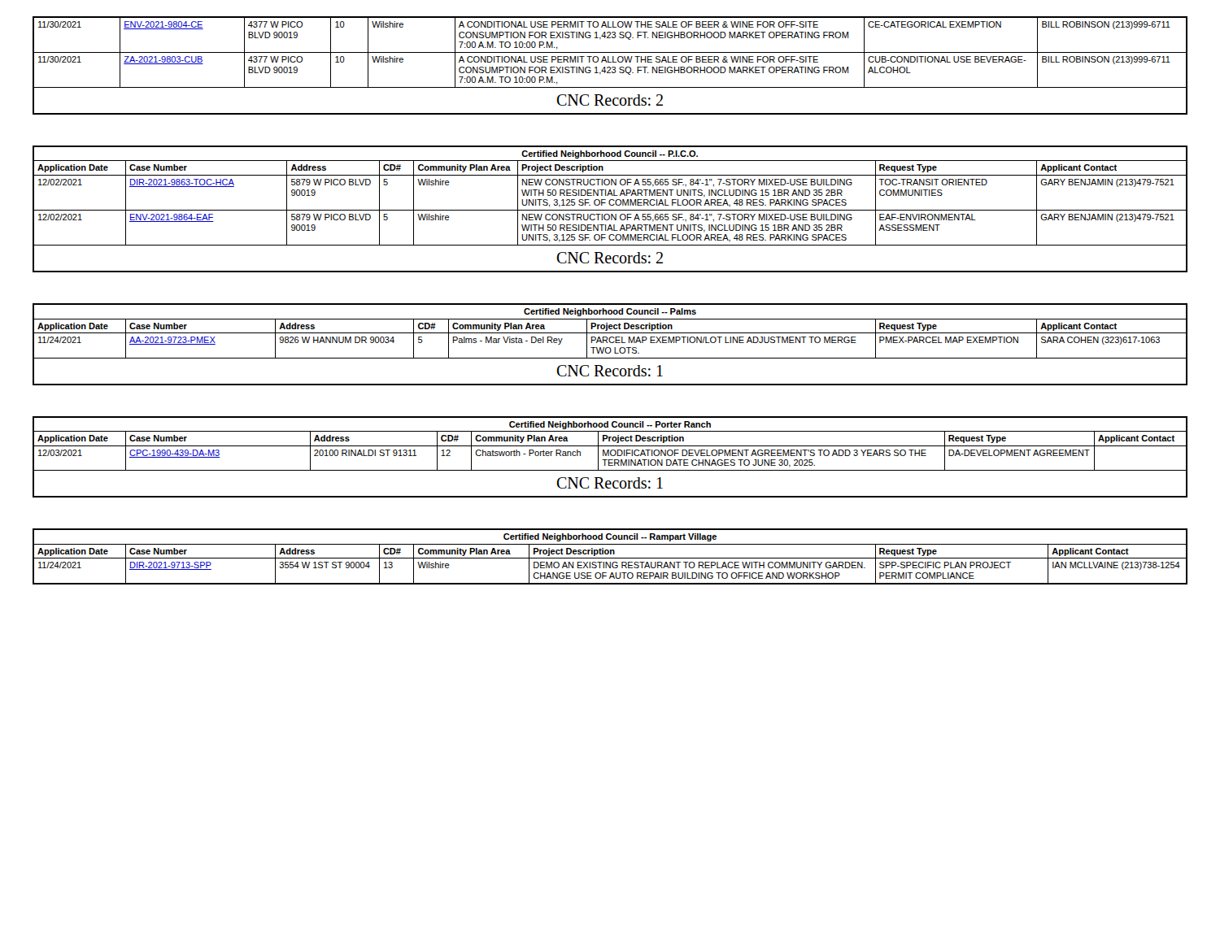| 11/30/2021 | ENV-2021-9804-CE | 4377 W PICO BLVD 90019 | 10 | Wilshire | A CONDITIONAL USE PERMIT TO ALLOW THE SALE OF BEER & WINE FOR OFF-SITE CONSUMPTION FOR EXISTING 1,423 SQ. FT. NEIGHBORHOOD MARKET OPERATING FROM 7:00 A.M. TO 10:00 P.M., | CE-CATEGORICAL EXEMPTION | BILL ROBINSON (213)999-6711 |
| 11/30/2021 | ZA-2021-9803-CUB | 4377 W PICO BLVD 90019 | 10 | Wilshire | A CONDITIONAL USE PERMIT TO ALLOW THE SALE OF BEER & WINE FOR OFF-SITE CONSUMPTION FOR EXISTING 1,423 SQ. FT. NEIGHBORHOOD MARKET OPERATING FROM 7:00 A.M. TO 10:00 P.M., | CUB-CONDITIONAL USE BEVERAGE-ALCOHOL | BILL ROBINSON (213)999-6711 |
| CNC Records: 2 |
| Certified Neighborhood Council -- P.I.C.O. |
| Application Date | Case Number | Address | CD# | Community Plan Area | Project Description | Request Type | Applicant Contact |
| 12/02/2021 | DIR-2021-9863-TOC-HCA | 5879 W PICO BLVD 90019 | 5 | Wilshire | NEW CONSTRUCTION OF A 55,665 SF., 84'-1", 7-STORY MIXED-USE BUILDING WITH 50 RESIDENTIAL APARTMENT UNITS, INCLUDING 15 1BR AND 35 2BR UNITS, 3,125 SF. OF COMMERCIAL FLOOR AREA, 48 RES. PARKING SPACES | TOC-TRANSIT ORIENTED COMMUNITIES | GARY BENJAMIN (213)479-7521 |
| 12/02/2021 | ENV-2021-9864-EAF | 5879 W PICO BLVD 90019 | 5 | Wilshire | NEW CONSTRUCTION OF A 55,665 SF., 84'-1", 7-STORY MIXED-USE BUILDING WITH 50 RESIDENTIAL APARTMENT UNITS, INCLUDING 15 1BR AND 35 2BR UNITS, 3,125 SF. OF COMMERCIAL FLOOR AREA, 48 RES. PARKING SPACES | EAF-ENVIRONMENTAL ASSESSMENT | GARY BENJAMIN (213)479-7521 |
| CNC Records: 2 |
| Certified Neighborhood Council -- Palms |
| Application Date | Case Number | Address | CD# | Community Plan Area | Project Description | Request Type | Applicant Contact |
| 11/24/2021 | AA-2021-9723-PMEX | 9826 W HANNUM DR 90034 | 5 | Palms - Mar Vista - Del Rey | PARCEL MAP EXEMPTION/LOT LINE ADJUSTMENT TO MERGE TWO LOTS. | PMEX-PARCEL MAP EXEMPTION | SARA COHEN (323)617-1063 |
| CNC Records: 1 |
| Certified Neighborhood Council -- Porter Ranch |
| Application Date | Case Number | Address | CD# | Community Plan Area | Project Description | Request Type | Applicant Contact |
| 12/03/2021 | CPC-1990-439-DA-M3 | 20100 RINALDI ST 91311 | 12 | Chatsworth - Porter Ranch | MODIFICATIONOF DEVELOPMENT AGREEMENT'S TO ADD 3 YEARS SO THE TERMINATION DATE CHNAGES TO JUNE 30, 2025. | DA-DEVELOPMENT AGREEMENT | |
| CNC Records: 1 |
| Certified Neighborhood Council -- Rampart Village |
| Application Date | Case Number | Address | CD# | Community Plan Area | Project Description | Request Type | Applicant Contact |
| 11/24/2021 | DIR-2021-9713-SPP | 3554 W 1ST ST 90004 | 13 | Wilshire | DEMO AN EXISTING RESTAURANT TO REPLACE WITH COMMUNITY GARDEN. CHANGE USE OF AUTO REPAIR BUILDING TO OFFICE AND WORKSHOP | SPP-SPECIFIC PLAN PROJECT PERMIT COMPLIANCE | IAN MCLLVAINE (213)738-1254 |